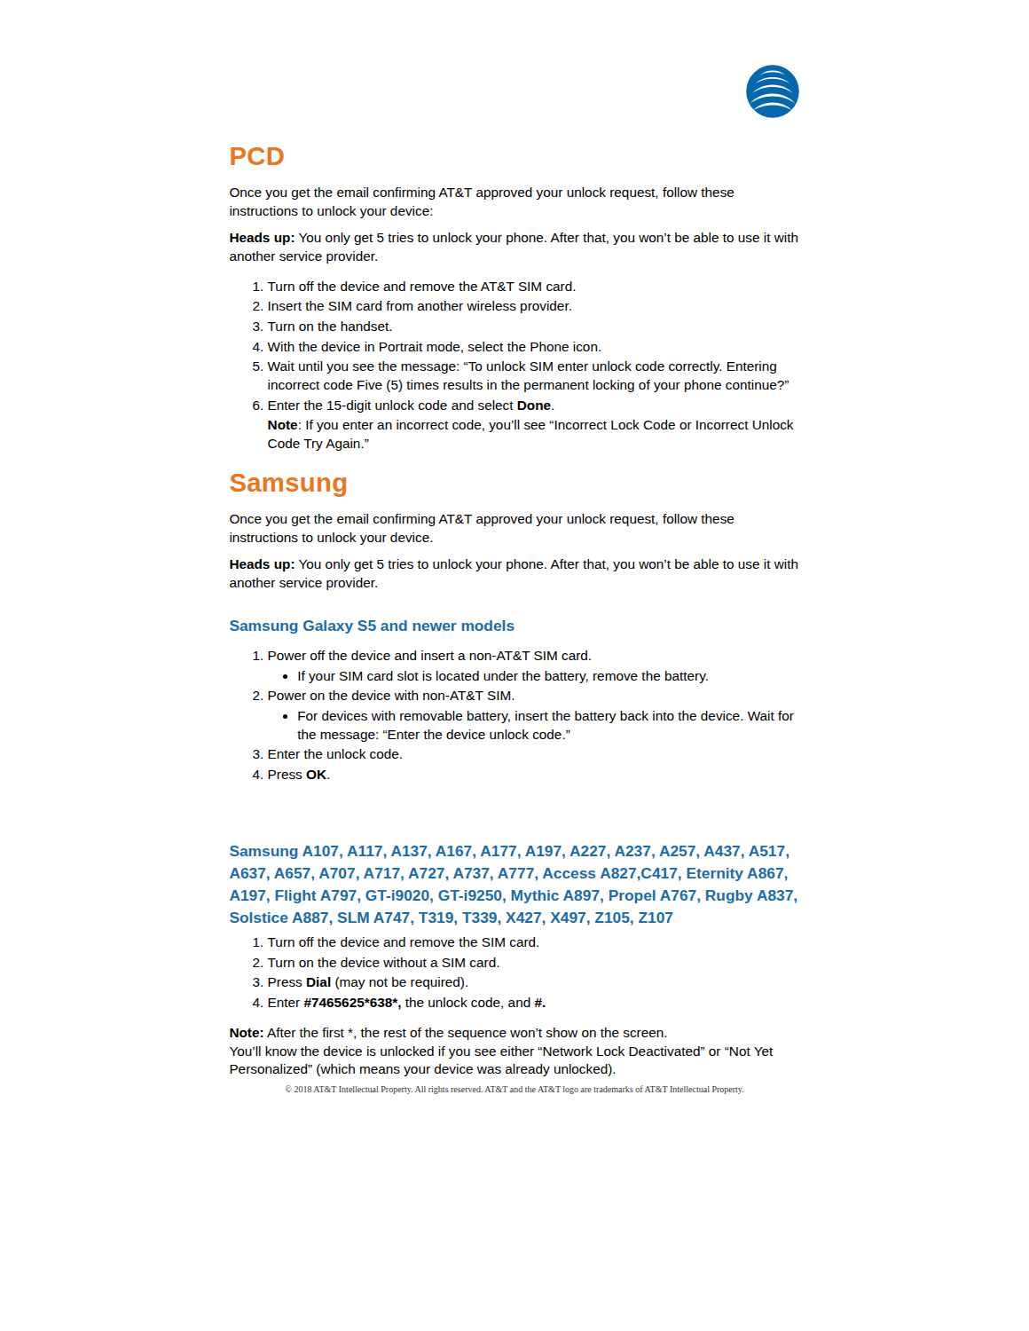PCD
Once you get the email confirming AT&T approved your unlock request, follow these instructions to unlock your device:
Heads up: You only get 5 tries to unlock your phone. After that, you won’t be able to use it with another service provider.
Turn off the device and remove the AT&T SIM card.
Insert the SIM card from another wireless provider.
Turn on the handset.
With the device in Portrait mode, select the Phone icon.
Wait until you see the message: “To unlock SIM enter unlock code correctly. Entering incorrect code Five (5) times results in the permanent locking of your phone continue?”
Enter the 15-digit unlock code and select Done. Note: If you enter an incorrect code, you’ll see “Incorrect Lock Code or Incorrect Unlock Code Try Again.”
Samsung
Once you get the email confirming AT&T approved your unlock request, follow these instructions to unlock your device.
Heads up: You only get 5 tries to unlock your phone. After that, you won’t be able to use it with another service provider.
Samsung Galaxy S5 and newer models
Power off the device and insert a non-AT&T SIM card.
If your SIM card slot is located under the battery, remove the battery.
Power on the device with non-AT&T SIM.
For devices with removable battery, insert the battery back into the device. Wait for the message: “Enter the device unlock code.”
Enter the unlock code.
Press OK.
Samsung A107, A117, A137, A167, A177, A197, A227, A237, A257, A437, A517, A637, A657, A707, A717, A727, A737, A777, Access A827,C417, Eternity A867, A197, Flight A797, GT-i9020, GT-i9250, Mythic A897, Propel A767, Rugby A837, Solstice A887, SLM A747, T319, T339, X427, X497, Z105, Z107
Turn off the device and remove the SIM card.
Turn on the device without a SIM card.
Press Dial (may not be required).
Enter #7465625*638*, the unlock code, and #.
Note: After the first *, the rest of the sequence won’t show on the screen.
You’ll know the device is unlocked if you see either “Network Lock Deactivated” or “Not Yet Personalized” (which means your device was already unlocked).
© 2018 AT&T Intellectual Property. All rights reserved. AT&T and the AT&T logo are trademarks of AT&T Intellectual Property.